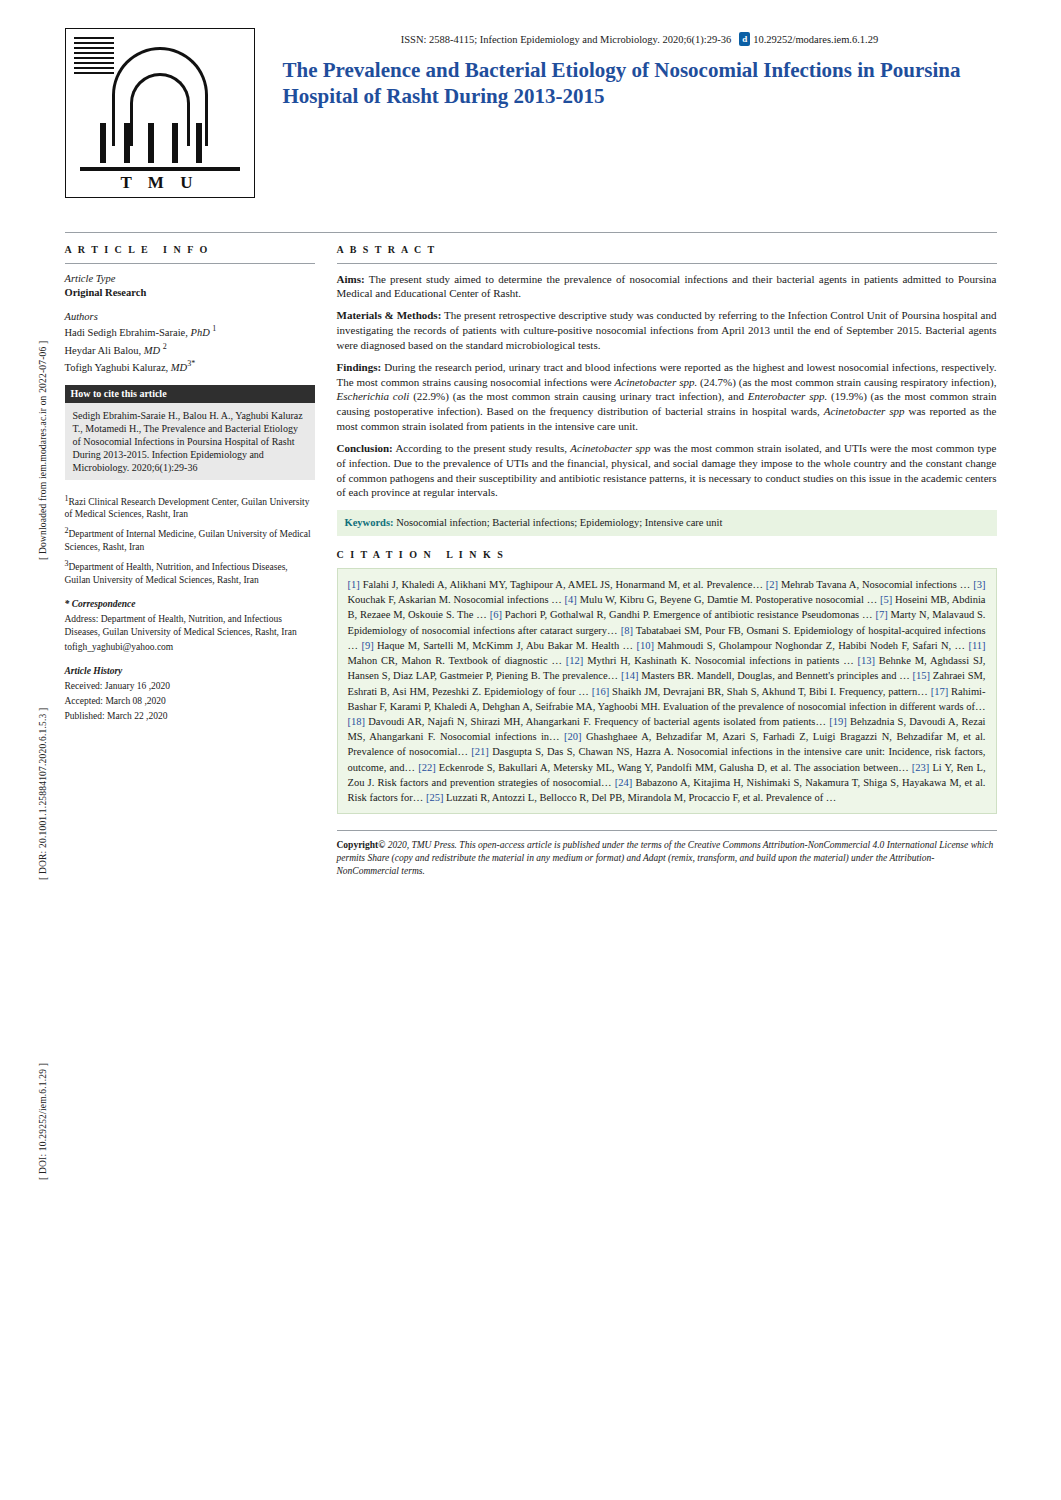[ Downloaded from iem.modares.ac.ir on 2022-07-06 ]
[ DOR: 20.1001.1.25884107.2020.6.1.5.3 ]
[ DOI: 10.29252/iem.6.1.29 ]
T M U
ISSN: 2588-4115; Infection Epidemiology and Microbiology. 2020;6(1):29-36 d10.29252/modares.iem.6.1.29
The Prevalence and Bacterial Etiology of Nosocomial Infections in Poursina Hospital of Rasht During 2013-2015
A R T I C L E I N F O
Article Type
Original Research
Authors
Hadi Sedigh Ebrahim-Saraie, PhD 1
Heydar Ali Balou, MD 2
Tofigh Yaghubi Kaluraz, MD3*
How to cite this article
Sedigh Ebrahim-Saraie H., Balou H. A., Yaghubi Kaluraz T., Motamedi H., The Prevalence and Bacterial Etiology of Nosocomial Infections in Poursina Hospital of Rasht During 2013-2015. Infection Epidemiology and Microbiology. 2020;6(1):29-36
1Razi Clinical Research Development Center, Guilan University of Medical Sciences, Rasht, Iran
2Department of Internal Medicine, Guilan University of Medical Sciences, Rasht, Iran
3Department of Health, Nutrition, and Infectious Diseases, Guilan University of Medical Sciences, Rasht, Iran
* Correspondence
Address: Department of Health, Nutrition, and Infectious Diseases, Guilan University of Medical Sciences, Rasht, Iran
tofigh_yaghubi@yahoo.com
Article History
Received: January 16 ,2020
Accepted: March 08 ,2020
Published: March 22 ,2020
A B S T R A C T
Aims: The present study aimed to determine the prevalence of nosocomial infections and their bacterial agents in patients admitted to Poursina Medical and Educational Center of Rasht.
Materials & Methods: The present retrospective descriptive study was conducted by referring to the Infection Control Unit of Poursina hospital and investigating the records of patients with culture-positive nosocomial infections from April 2013 until the end of September 2015. Bacterial agents were diagnosed based on the standard microbiological tests.
Findings: During the research period, urinary tract and blood infections were reported as the highest and lowest nosocomial infections, respectively. The most common strains causing nosocomial infections were Acinetobacter spp. (24.7%) (as the most common strain causing respiratory infection), Escherichia coli (22.9%) (as the most common strain causing urinary tract infection), and Enterobacter spp. (19.9%) (as the most common strain causing postoperative infection). Based on the frequency distribution of bacterial strains in hospital wards, Acinetobacter spp was reported as the most common strain isolated from patients in the intensive care unit.
Conclusion: According to the present study results, Acinetobacter spp was the most common strain isolated, and UTIs were the most common type of infection. Due to the prevalence of UTIs and the financial, physical, and social damage they impose to the whole country and the constant change of common pathogens and their susceptibility and antibiotic resistance patterns, it is necessary to conduct studies on this issue in the academic centers of each province at regular intervals.
Keywords: Nosocomial infection; Bacterial infections; Epidemiology; Intensive care unit
C I T A T I O N L I N K S
[1] Falahi J, Khaledi A, Alikhani MY, Taghipour A, AMEL JS, Honarmand M, et al. Prevalence… [2] Mehrab Tavana A, Nosocomial infections … [3] Kouchak F, Askarian M. Nosocomial infections … [4] Mulu W, Kibru G, Beyene G, Damtie M. Postoperative nosocomial … [5] Hoseini MB, Abdinia B, Rezaee M, Oskouie S. The … [6] Pachori P, Gothalwal R, Gandhi P. Emergence of antibiotic resistance Pseudomonas … [7] Marty N, Malavaud S. Epidemiology of nosocomial infections after cataract surgery… [8] Tabatabaei SM, Pour FB, Osmani S. Epidemiology of hospital-acquired infections … [9] Haque M, Sartelli M, McKimm J, Abu Bakar M. Health … [10] Mahmoudi S, Gholampour Noghondar Z, Habibi Nodeh F, Safari N, … [11] Mahon CR, Mahon R. Textbook of diagnostic … [12] Mythri H, Kashinath K. Nosocomial infections in patients … [13] Behnke M, Aghdassi SJ, Hansen S, Diaz LAP, Gastmeier P, Piening B. The prevalence… [14] Masters BR. Mandell, Douglas, and Bennett's principles and … [15] Zahraei SM, Eshrati B, Asi HM, Pezeshki Z. Epidemiology of four … [16] Shaikh JM, Devrajani BR, Shah S, Akhund T, Bibi I. Frequency, pattern… [17] Rahimi-Bashar F, Karami P, Khaledi A, Dehghan A, Seifrabie MA, Yaghoobi MH. Evaluation of the prevalence of nosocomial infection in different wards of… [18] Davoudi AR, Najafi N, Shirazi MH, Ahangarkani F. Frequency of bacterial agents isolated from patients… [19] Behzadnia S, Davoudi A, Rezai MS, Ahangarkani F. Nosocomial infections in… [20] Ghashghaee A, Behzadifar M, Azari S, Farhadi Z, Luigi Bragazzi N, Behzadifar M, et al. Prevalence of nosocomial… [21] Dasgupta S, Das S, Chawan NS, Hazra A. Nosocomial infections in the intensive care unit: Incidence, risk factors, outcome, and… [22] Eckenrode S, Bakullari A, Metersky ML, Wang Y, Pandolfi MM, Galusha D, et al. The association between… [23] Li Y, Ren L, Zou J. Risk factors and prevention strategies of nosocomial… [24] Babazono A, Kitajima H, Nishimaki S, Nakamura T, Shiga S, Hayakawa M, et al. Risk factors for… [25] Luzzati R, Antozzi L, Bellocco R, Del PB, Mirandola M, Procaccio F, et al. Prevalence of …
Copyright© 2020, TMU Press. This open-access article is published under the terms of the Creative Commons Attribution-NonCommercial 4.0 International License which permits Share (copy and redistribute the material in any medium or format) and Adapt (remix, transform, and build upon the material) under the Attribution-NonCommercial terms.